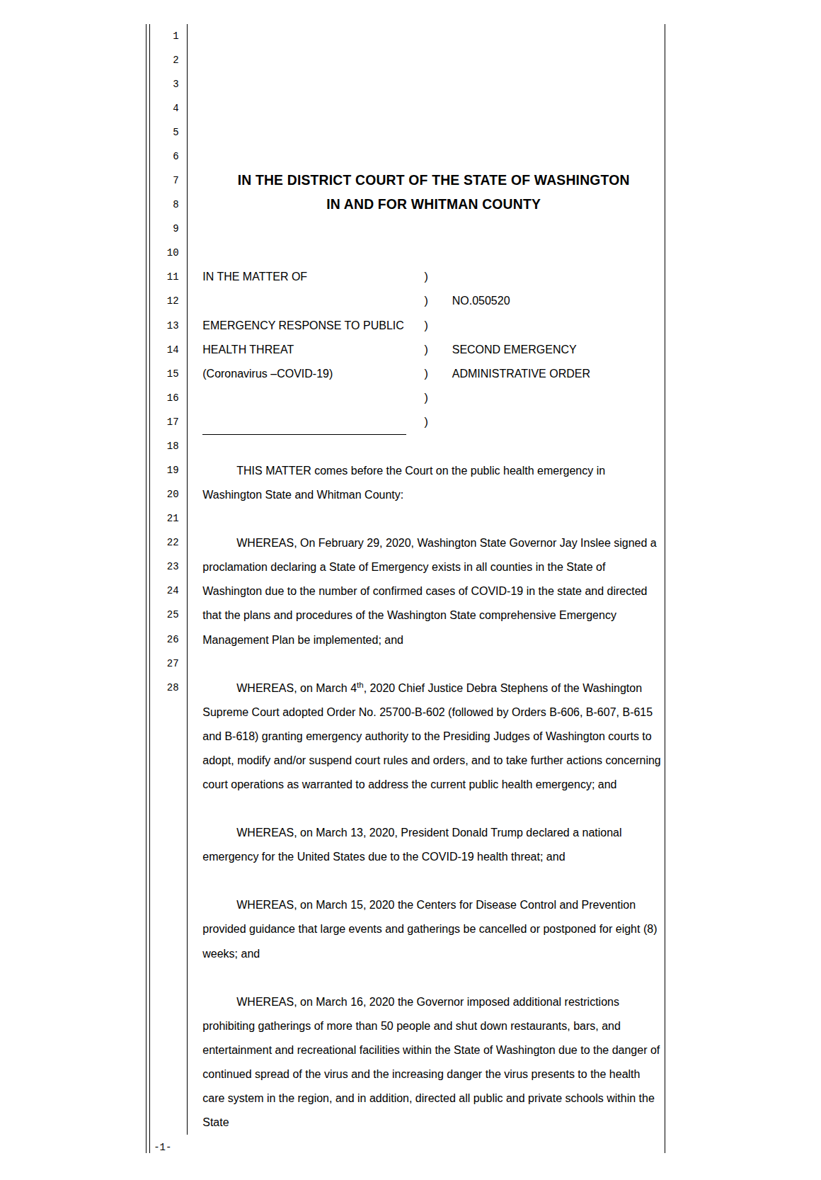1
2
3
4
5
6
7
8
9
10
11
12
13
14
15
16
17
18
19
20
21
22
23
24
25
26
27
28
IN THE DISTRICT COURT OF THE STATE OF WASHINGTON IN AND FOR WHITMAN COUNTY
| IN THE MATTER OF | ) | |
| | ) | NO.050520 |
| EMERGENCY RESPONSE TO PUBLIC | ) | |
| HEALTH THREAT | ) | SECOND EMERGENCY |
| (Coronavirus –COVID-19) | ) | ADMINISTRATIVE ORDER |
| | ) | |
| | ) | |
THIS MATTER comes before the Court on the public health emergency in Washington State and Whitman County:
WHEREAS, On February 29, 2020, Washington State Governor Jay Inslee signed a proclamation declaring a State of Emergency exists in all counties in the State of Washington due to the number of confirmed cases of COVID-19 in the state and directed that the plans and procedures of the Washington State comprehensive Emergency Management Plan be implemented; and
WHEREAS, on March 4th, 2020 Chief Justice Debra Stephens of the Washington Supreme Court adopted Order No. 25700-B-602 (followed by Orders B-606, B-607, B-615 and B-618) granting emergency authority to the Presiding Judges of Washington courts to adopt, modify and/or suspend court rules and orders, and to take further actions concerning court operations as warranted to address the current public health emergency; and
WHEREAS, on March 13, 2020, President Donald Trump declared a national emergency for the United States due to the COVID-19 health threat; and
WHEREAS, on March 15, 2020 the Centers for Disease Control and Prevention provided guidance that large events and gatherings be cancelled or postponed for eight (8) weeks; and
WHEREAS, on March 16, 2020 the Governor imposed additional restrictions prohibiting gatherings of more than 50 people and shut down restaurants, bars, and entertainment and recreational facilities within the State of Washington due to the danger of continued spread of the virus and the increasing danger the virus presents to the health care system in the region, and in addition, directed all public and private schools within the State
-1-